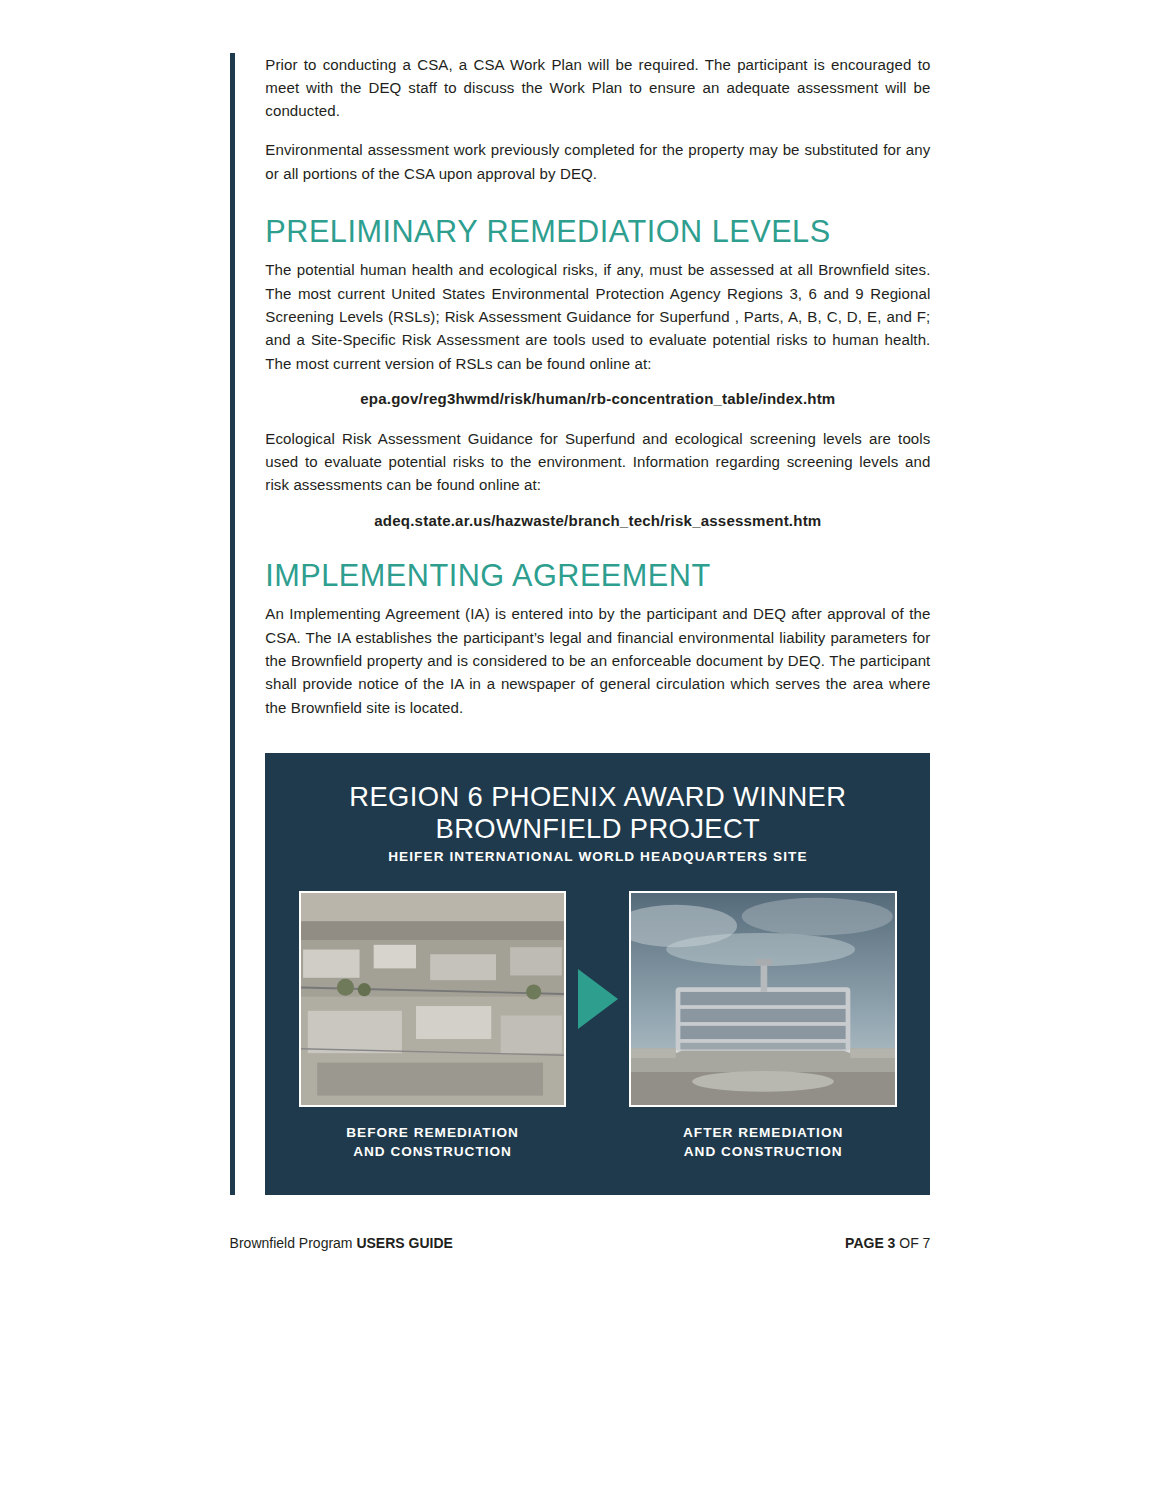Prior to conducting a CSA, a CSA Work Plan will be required. The participant is encouraged to meet with the DEQ staff to discuss the Work Plan to ensure an adequate assessment will be conducted.
Environmental assessment work previously completed for the property may be substituted for any or all portions of the CSA upon approval by DEQ.
Preliminary Remediation Levels
The potential human health and ecological risks, if any, must be assessed at all Brownfield sites. The most current United States Environmental Protection Agency Regions 3, 6 and 9 Regional Screening Levels (RSLs); Risk Assessment Guidance for Superfund , Parts, A, B, C, D, E, and F; and a Site-Specific Risk Assessment are tools used to evaluate potential risks to human health. The most current version of RSLs can be found online at:
epa.gov/reg3hwmd/risk/human/rb-concentration_table/index.htm
Ecological Risk Assessment Guidance for Superfund and ecological screening levels are tools used to evaluate potential risks to the environment. Information regarding screening levels and risk assessments can be found online at:
adeq.state.ar.us/hazwaste/branch_tech/risk_assessment.htm
Implementing Agreement
An Implementing Agreement (IA) is entered into by the participant and DEQ after approval of the CSA. The IA establishes the participant’s legal and financial environmental liability parameters for the Brownfield property and is considered to be an enforceable document by DEQ. The participant shall provide notice of the IA in a newspaper of general circulation which serves the area where the Brownfield site is located.
Region 6 Phoenix Award Winner Brownfield Project
Heifer International World Headquarters Site
Before Remediation
and Construction
After Remediation
and Construction
Brownfield Program USERS GUIDE
PAGE 3 OF 7